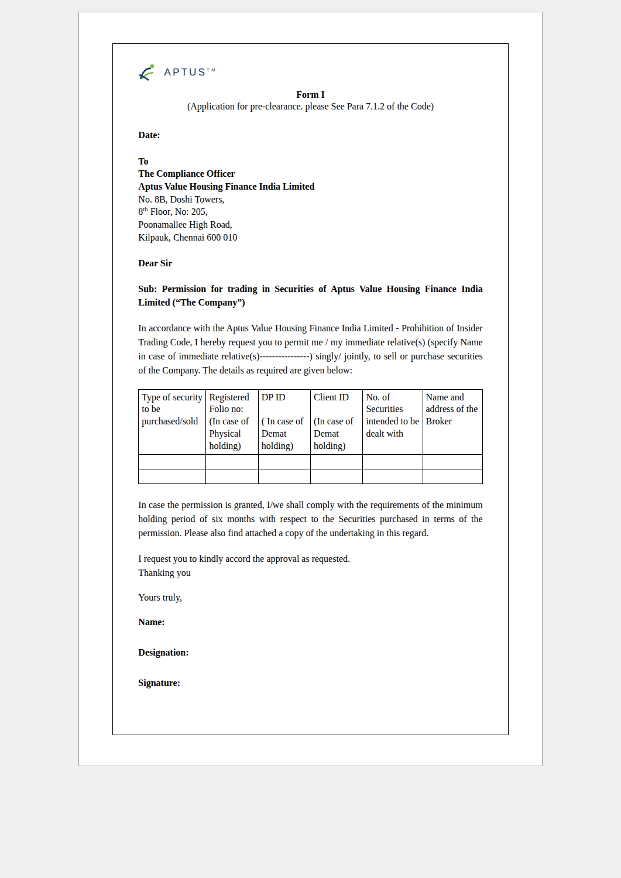APTUSTM
Form I
(Application for pre-clearance. please See Para 7.1.2 of the Code)
Date:
To
The Compliance Officer
Aptus Value Housing Finance India Limited
No. 8B, Doshi Towers,
8th Floor, No: 205,
Poonamallee High Road,
Kilpauk, Chennai 600 010
Dear Sir
Sub: Permission for trading in Securities of Aptus Value Housing Finance India Limited (“The Company”)
In accordance with the Aptus Value Housing Finance India Limited - Prohibition of Insider Trading Code, I hereby request you to permit me / my immediate relative(s) (specify Name in case of immediate relative(s)----------------) singly/ jointly, to sell or purchase securities of the Company. The details as required are given below:
| Type of security to be purchased/sold | Registered Folio no: (In case of Physical holding) | DP ID ( In case of Demat holding) | Client ID (In case of Demat holding) | No. of Securities intended to be dealt with | Name and address of the Broker |
In case the permission is granted, I/we shall comply with the requirements of the minimum holding period of six months with respect to the Securities purchased in terms of the permission. Please also find attached a copy of the undertaking in this regard.
I request you to kindly accord the approval as requested.
Thanking you
Yours truly,
Name:
Designation:
Signature: